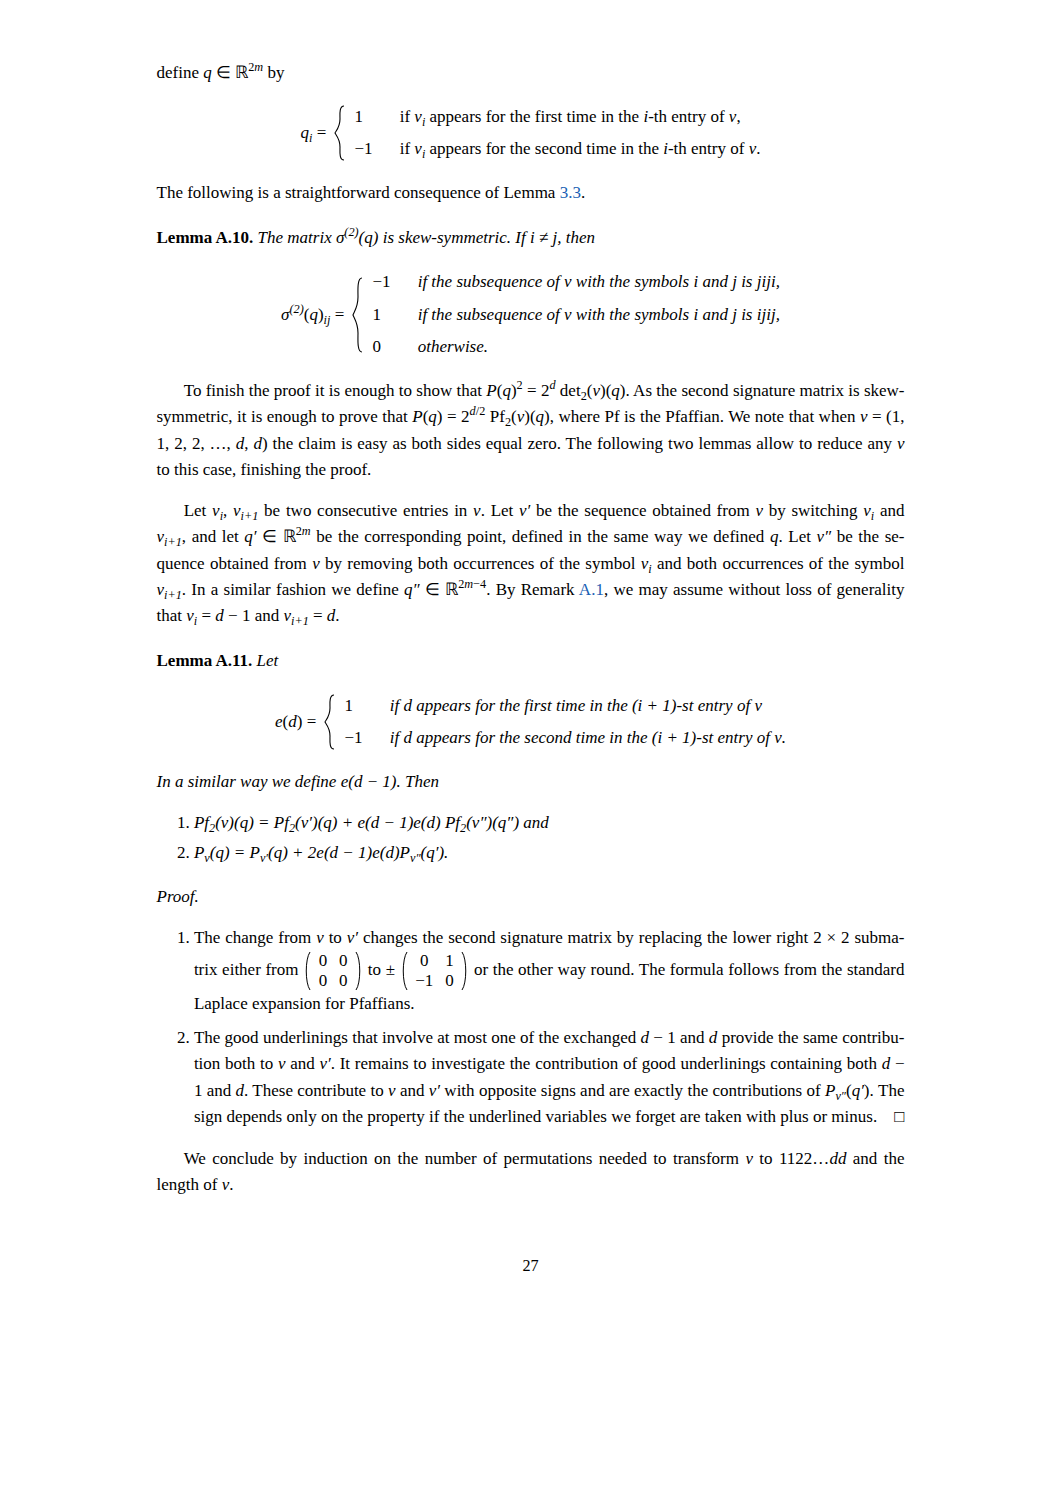define q ∈ ℝ2m by
qi = 1 if νi appears for the first time in the i-th entry of ν, −1 if νi appears for the second time in the i-th entry of ν.
The following is a straightforward consequence of Lemma 3.3.
Lemma A.10. The matrix σ(2)(q) is skew-symmetric. If i ≠ j, then
σ(2)(q)ij = −1 if the subsequence of ν with the symbols i and j is jiji, 1 if the subsequence of ν with the symbols i and j is ijij, 0 otherwise.
To finish the proof it is enough to show that P(q)2 = 2d det2(ν)(q). As the second signature matrix is skew-symmetric, it is enough to prove that P(q) = 2d/2 Pf2(ν)(q), where Pf is the Pfaffian. We note that when ν = (1, 1, 2, 2, …, d, d) the claim is easy as both sides equal zero. The following two lemmas allow to reduce any ν to this case, finishing the proof.
Let νi, νi+1 be two consecutive entries in ν. Let ν′ be the sequence obtained from ν by switching νi and νi+1, and let q′ ∈ ℝ2m be the corresponding point, defined in the same way we defined q. Let ν″ be the sequence obtained from ν by removing both occurrences of the symbol νi and both occurrences of the symbol νi+1. In a similar fashion we define q″ ∈ ℝ2m−4. By Remark A.1, we may assume without loss of generality that νi = d − 1 and νi+1 = d.
Lemma A.11. Let
e(d) = 1 if d appears for the first time in the (i + 1)-st entry of ν −1 if d appears for the second time in the (i + 1)-st entry of ν.
In a similar way we define e(d − 1). Then
Pf2(ν)(q) = Pf2(ν′)(q) + e(d − 1)e(d) Pf2(ν″)(q″) and
Pν(q) = Pν′(q) + 2e(d − 1)e(d)Pν″(q′).
Proof.
The change from ν to ν′ changes the second signature matrix by replacing the lower right 2 × 2 submatrix either from
| 0 | 0 |
| 0 | 0 |
to ±
| 0 | 1 |
| −1 | 0 |
or the other way round. The formula follows from the standard Laplace expansion for Pfaffians.
The good underlinings that involve at most one of the exchanged d − 1 and d provide the same contribution both to ν and ν′. It remains to investigate the contribution of good underlinings containing both d − 1 and d. These contribute to ν and ν′ with opposite signs and are exactly the contributions of Pν″(q′). The sign depends only on the property if the underlined variables we forget are taken with plus or minus. □
We conclude by induction on the number of permutations needed to transform ν to 1122…dd and the length of ν.
27